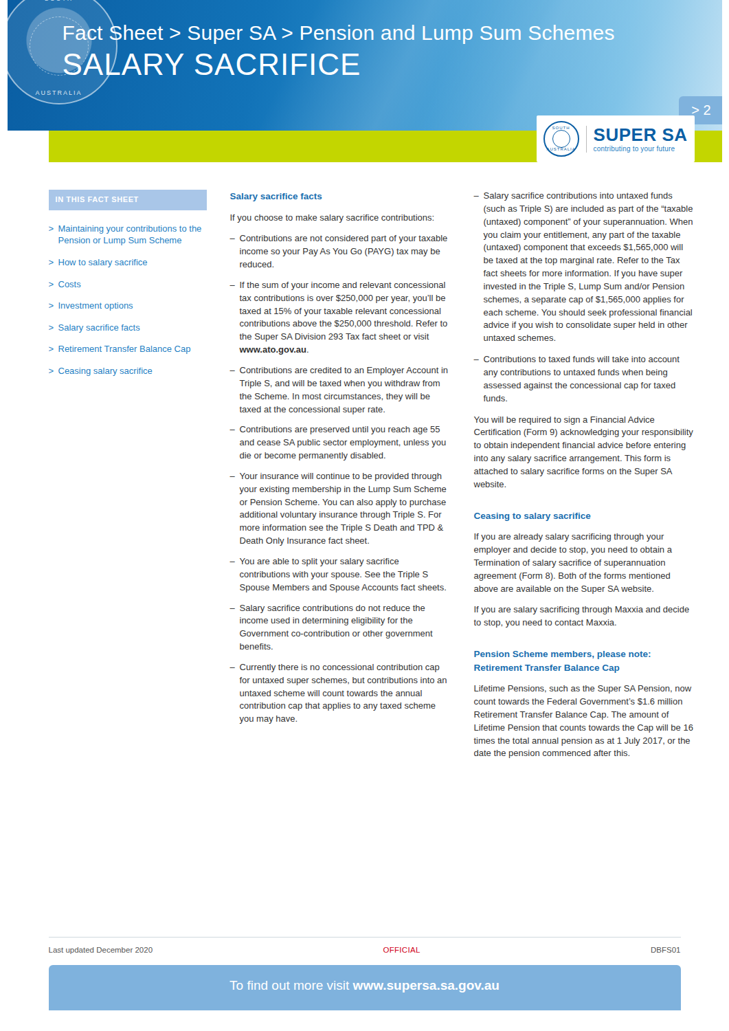South Australia
Fact Sheet > Super SA > Pension and Lump Sum Schemes
SALARY SACRIFICE
> 2
South Australia
SUPER SA
contributing to your future
IN THIS FACT SHEET
Maintaining your contributions to the Pension or Lump Sum Scheme
How to salary sacrifice
Costs
Investment options
Salary sacrifice facts
Retirement Transfer Balance Cap
Ceasing salary sacrifice
Salary sacrifice facts
If you choose to make salary sacrifice contributions:
Contributions are not considered part of your taxable income so your Pay As You Go (PAYG) tax may be reduced.
If the sum of your income and relevant concessional tax contributions is over $250,000 per year, you’ll be taxed at 15% of your taxable relevant concessional contributions above the $250,000 threshold. Refer to the Super SA Division 293 Tax fact sheet or visit www.ato.gov.au.
Contributions are credited to an Employer Account in Triple S, and will be taxed when you withdraw from the Scheme. In most circumstances, they will be taxed at the concessional super rate.
Contributions are preserved until you reach age 55 and cease SA public sector employment, unless you die or become permanently disabled.
Your insurance will continue to be provided through your existing membership in the Lump Sum Scheme or Pension Scheme. You can also apply to purchase additional voluntary insurance through Triple S. For more information see the Triple S Death and TPD & Death Only Insurance fact sheet.
You are able to split your salary sacrifice contributions with your spouse. See the Triple S Spouse Members and Spouse Accounts fact sheets.
Salary sacrifice contributions do not reduce the income used in determining eligibility for the Government co-contribution or other government benefits.
Currently there is no concessional contribution cap for untaxed super schemes, but contributions into an untaxed scheme will count towards the annual contribution cap that applies to any taxed scheme you may have.
Salary sacrifice contributions into untaxed funds (such as Triple S) are included as part of the “taxable (untaxed) component” of your superannuation. When you claim your entitlement, any part of the taxable (untaxed) component that exceeds $1,565,000 will be taxed at the top marginal rate. Refer to the Tax fact sheets for more information. If you have super invested in the Triple S, Lump Sum and/or Pension schemes, a separate cap of $1,565,000 applies for each scheme. You should seek professional financial advice if you wish to consolidate super held in other untaxed schemes.
Contributions to taxed funds will take into account any contributions to untaxed funds when being assessed against the concessional cap for taxed funds.
You will be required to sign a Financial Advice Certification (Form 9) acknowledging your responsibility to obtain independent financial advice before entering into any salary sacrifice arrangement. This form is attached to salary sacrifice forms on the Super SA website.
Ceasing to salary sacrifice
If you are already salary sacrificing through your employer and decide to stop, you need to obtain a Termination of salary sacrifice of superannuation agreement (Form 8). Both of the forms mentioned above are available on the Super SA website.
If you are salary sacrificing through Maxxia and decide to stop, you need to contact Maxxia.
Pension Scheme members, please note: Retirement Transfer Balance Cap
Lifetime Pensions, such as the Super SA Pension, now count towards the Federal Government’s $1.6 million Retirement Transfer Balance Cap. The amount of Lifetime Pension that counts towards the Cap will be 16 times the total annual pension as at 1 July 2017, or the date the pension commenced after this.
Last updated December 2020
OFFICIAL
DBFS01
To find out more visit www.supersa.sa.gov.au